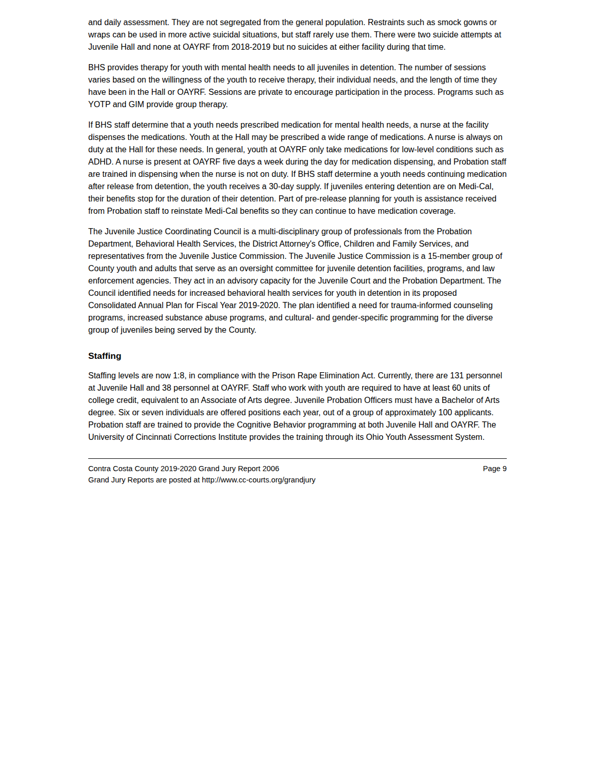and daily assessment. They are not segregated from the general population. Restraints such as smock gowns or wraps can be used in more active suicidal situations, but staff rarely use them. There were two suicide attempts at Juvenile Hall and none at OAYRF from 2018-2019 but no suicides at either facility during that time.
BHS provides therapy for youth with mental health needs to all juveniles in detention. The number of sessions varies based on the willingness of the youth to receive therapy, their individual needs, and the length of time they have been in the Hall or OAYRF. Sessions are private to encourage participation in the process. Programs such as YOTP and GIM provide group therapy.
If BHS staff determine that a youth needs prescribed medication for mental health needs, a nurse at the facility dispenses the medications. Youth at the Hall may be prescribed a wide range of medications. A nurse is always on duty at the Hall for these needs. In general, youth at OAYRF only take medications for low-level conditions such as ADHD. A nurse is present at OAYRF five days a week during the day for medication dispensing, and Probation staff are trained in dispensing when the nurse is not on duty. If BHS staff determine a youth needs continuing medication after release from detention, the youth receives a 30-day supply. If juveniles entering detention are on Medi-Cal, their benefits stop for the duration of their detention. Part of pre-release planning for youth is assistance received from Probation staff to reinstate Medi-Cal benefits so they can continue to have medication coverage.
The Juvenile Justice Coordinating Council is a multi-disciplinary group of professionals from the Probation Department, Behavioral Health Services, the District Attorney's Office, Children and Family Services, and representatives from the Juvenile Justice Commission. The Juvenile Justice Commission is a 15-member group of County youth and adults that serve as an oversight committee for juvenile detention facilities, programs, and law enforcement agencies. They act in an advisory capacity for the Juvenile Court and the Probation Department. The Council identified needs for increased behavioral health services for youth in detention in its proposed Consolidated Annual Plan for Fiscal Year 2019-2020. The plan identified a need for trauma-informed counseling programs, increased substance abuse programs, and cultural- and gender-specific programming for the diverse group of juveniles being served by the County.
Staffing
Staffing levels are now 1:8, in compliance with the Prison Rape Elimination Act. Currently, there are 131 personnel at Juvenile Hall and 38 personnel at OAYRF. Staff who work with youth are required to have at least 60 units of college credit, equivalent to an Associate of Arts degree. Juvenile Probation Officers must have a Bachelor of Arts degree. Six or seven individuals are offered positions each year, out of a group of approximately 100 applicants. Probation staff are trained to provide the Cognitive Behavior programming at both Juvenile Hall and OAYRF. The University of Cincinnati Corrections Institute provides the training through its Ohio Youth Assessment System.
Contra Costa County 2019-2020 Grand Jury Report 2006
Grand Jury Reports are posted at http://www.cc-courts.org/grandjury
Page 9